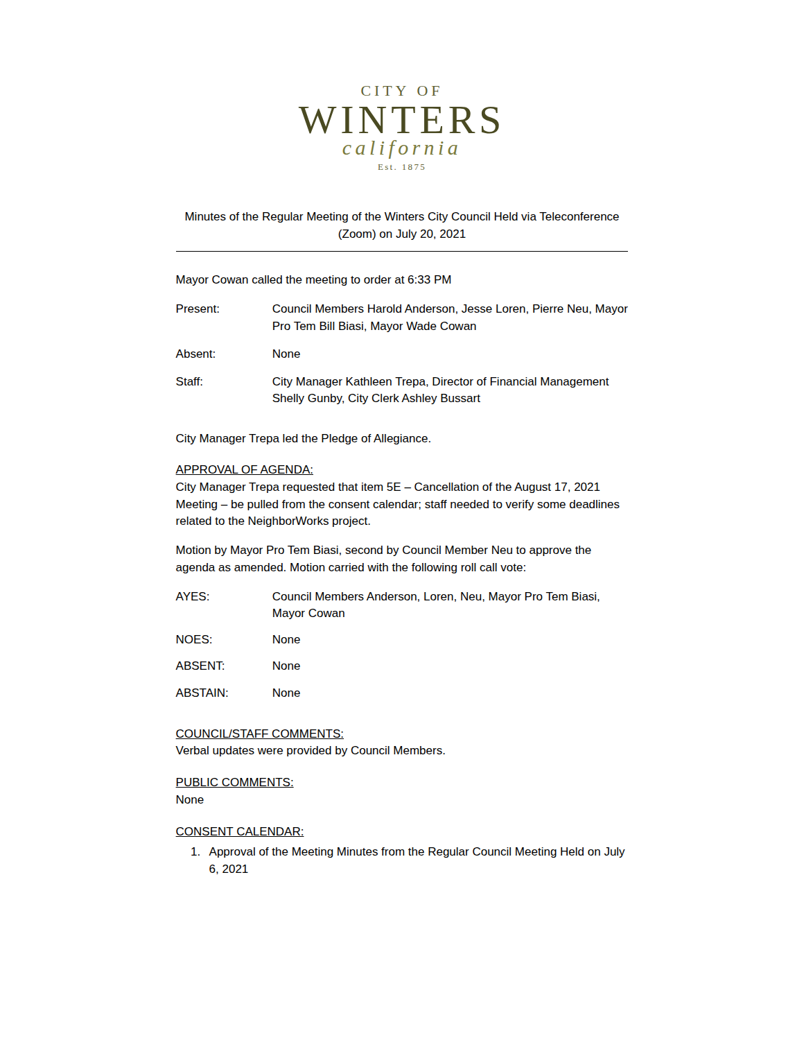CITY OF
WINTERS
california
Est. 1875
Minutes of the Regular Meeting of the Winters City Council Held via Teleconference (Zoom) on July 20, 2021
Mayor Cowan called the meeting to order at 6:33 PM
Present:
Council Members Harold Anderson, Jesse Loren, Pierre Neu, Mayor Pro Tem Bill Biasi, Mayor Wade Cowan
Absent:
None
Staff:
City Manager Kathleen Trepa, Director of Financial Management Shelly Gunby, City Clerk Ashley Bussart
City Manager Trepa led the Pledge of Allegiance.
APPROVAL OF AGENDA:
City Manager Trepa requested that item 5E – Cancellation of the August 17, 2021 Meeting – be pulled from the consent calendar; staff needed to verify some deadlines related to the NeighborWorks project.
Motion by Mayor Pro Tem Biasi, second by Council Member Neu to approve the agenda as amended. Motion carried with the following roll call vote:
AYES:
Council Members Anderson, Loren, Neu, Mayor Pro Tem Biasi, Mayor Cowan
NOES:
None
ABSENT:
None
ABSTAIN:
None
COUNCIL/STAFF COMMENTS:
Verbal updates were provided by Council Members.
PUBLIC COMMENTS:
None
CONSENT CALENDAR:
Approval of the Meeting Minutes from the Regular Council Meeting Held on July 6, 2021